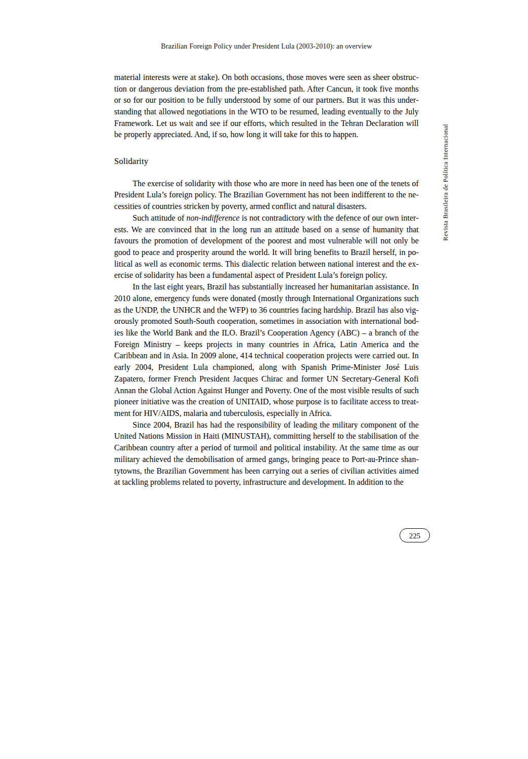Brazilian Foreign Policy under President Lula (2003-2010): an overview
Revista Brasileira de Política Internacional
material interests were at stake). On both occasions, those moves were seen as sheer obstruction or dangerous deviation from the pre-established path. After Cancun, it took five months or so for our position to be fully understood by some of our partners. But it was this understanding that allowed negotiations in the WTO to be resumed, leading eventually to the July Framework. Let us wait and see if our efforts, which resulted in the Tehran Declaration will be properly appreciated. And, if so, how long it will take for this to happen.
Solidarity
The exercise of solidarity with those who are more in need has been one of the tenets of President Lula’s foreign policy. The Brazilian Government has not been indifferent to the necessities of countries stricken by poverty, armed conflict and natural disasters.
Such attitude of non-indifference is not contradictory with the defence of our own interests. We are convinced that in the long run an attitude based on a sense of humanity that favours the promotion of development of the poorest and most vulnerable will not only be good to peace and prosperity around the world. It will bring benefits to Brazil herself, in political as well as economic terms. This dialectic relation between national interest and the exercise of solidarity has been a fundamental aspect of President Lula’s foreign policy.
In the last eight years, Brazil has substantially increased her humanitarian assistance. In 2010 alone, emergency funds were donated (mostly through International Organizations such as the UNDP, the UNHCR and the WFP) to 36 countries facing hardship. Brazil has also vigorously promoted South-South cooperation, sometimes in association with international bodies like the World Bank and the ILO. Brazil’s Cooperation Agency (ABC) – a branch of the Foreign Ministry – keeps projects in many countries in Africa, Latin America and the Caribbean and in Asia. In 2009 alone, 414 technical cooperation projects were carried out. In early 2004, President Lula championed, along with Spanish Prime-Minister José Luis Zapatero, former French President Jacques Chirac and former UN Secretary-General Kofi Annan the Global Action Against Hunger and Poverty. One of the most visible results of such pioneer initiative was the creation of UNITAID, whose purpose is to facilitate access to treatment for HIV/AIDS, malaria and tuberculosis, especially in Africa.
Since 2004, Brazil has had the responsibility of leading the military component of the United Nations Mission in Haiti (MINUSTAH), committing herself to the stabilisation of the Caribbean country after a period of turmoil and political instability. At the same time as our military achieved the demobilisation of armed gangs, bringing peace to Port-au-Prince shantytowns, the Brazilian Government has been carrying out a series of civilian activities aimed at tackling problems related to poverty, infrastructure and development. In addition to the
225